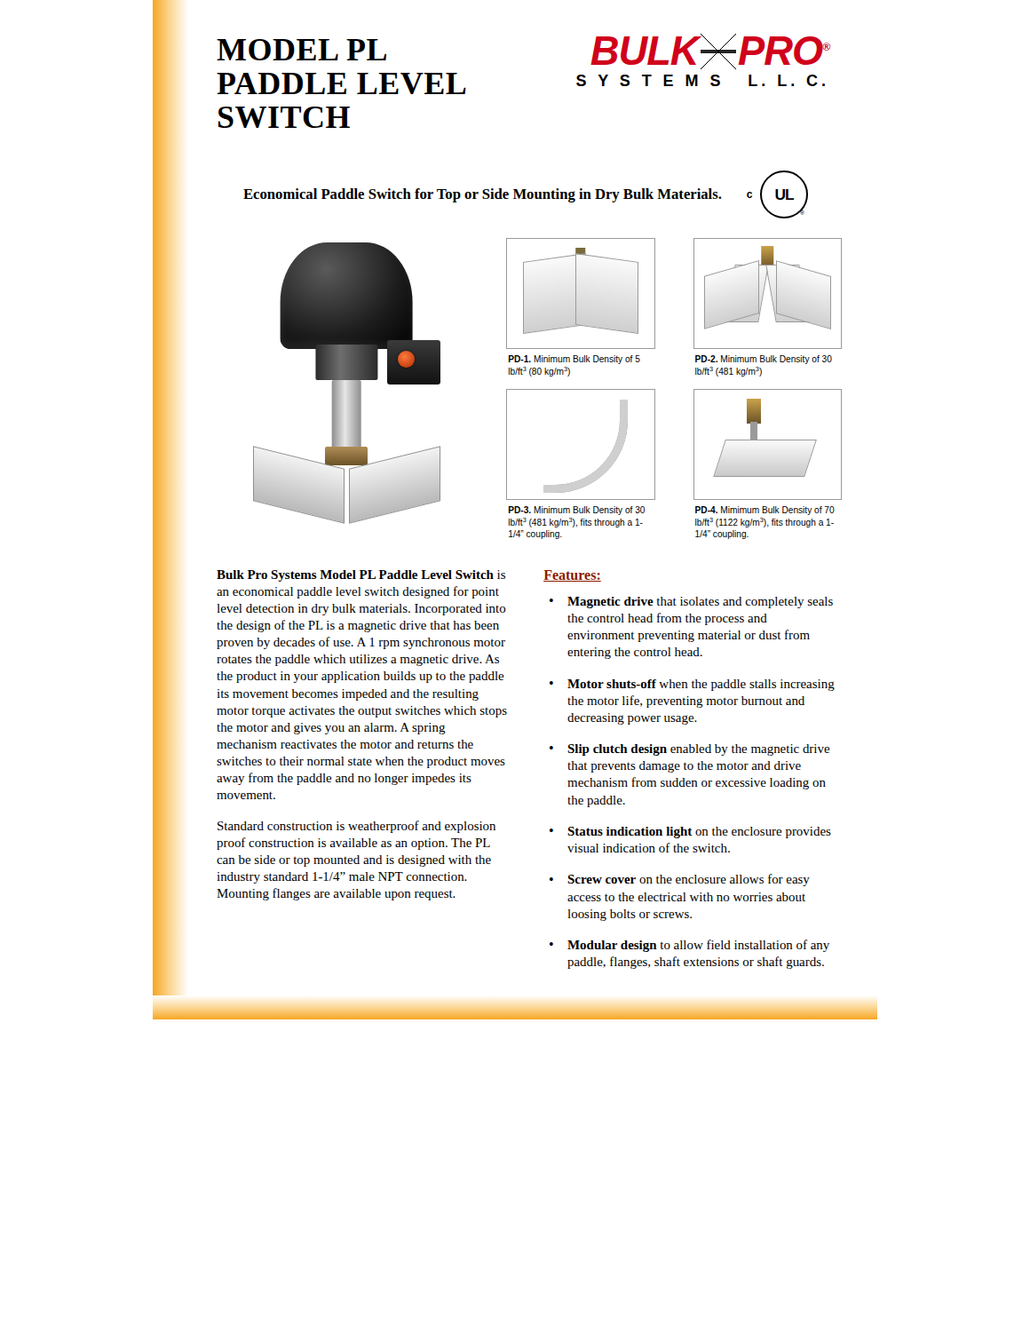MODEL PL
PADDLE LEVEL SWITCH
BULK PRO®
S Y S T E M S L. L. C.
Economical Paddle Switch for Top or Side Mounting in Dry Bulk Materials.
c
UL
®
PD-1. Minimum Bulk Density of 5 lb/ft3 (80 kg/m3)
PD-2. Minimum Bulk Density of 30 lb/ft3 (481 kg/m3)
PD-3. Minimum Bulk Density of 30 lb/ft3 (481 kg/m3), fits through a 1-1/4” coupling.
PD-4. Mimimum Bulk Density of 70 lb/ft3 (1122 kg/m3), fits through a 1-1/4” coupling.
Bulk Pro Systems Model PL Paddle Level Switch is an economical paddle level switch designed for point level detection in dry bulk materials. Incorporated into the design of the PL is a magnetic drive that has been proven by decades of use. A 1 rpm synchronous motor rotates the paddle which utilizes a magnetic drive. As the product in your application builds up to the paddle its movement becomes impeded and the resulting motor torque activates the output switches which stops the motor and gives you an alarm. A spring mechanism reactivates the motor and returns the switches to their normal state when the product moves away from the paddle and no longer impedes its movement.
Standard construction is weatherproof and explosion proof construction is available as an option. The PL can be side or top mounted and is designed with the industry standard 1-1/4” male NPT connection. Mounting flanges are available upon request.
Features:
Magnetic drive that isolates and completely seals the control head from the process and environment preventing material or dust from entering the control head.
Motor shuts-off when the paddle stalls increasing the motor life, preventing motor burnout and decreasing power usage.
Slip clutch design enabled by the magnetic drive that prevents damage to the motor and drive mechanism from sudden or excessive loading on the paddle.
Status indication light on the enclosure provides visual indication of the switch.
Screw cover on the enclosure allows for easy access to the electrical with no worries about loosing bolts or screws.
Modular design to allow field installation of any paddle, flanges, shaft extensions or shaft guards.